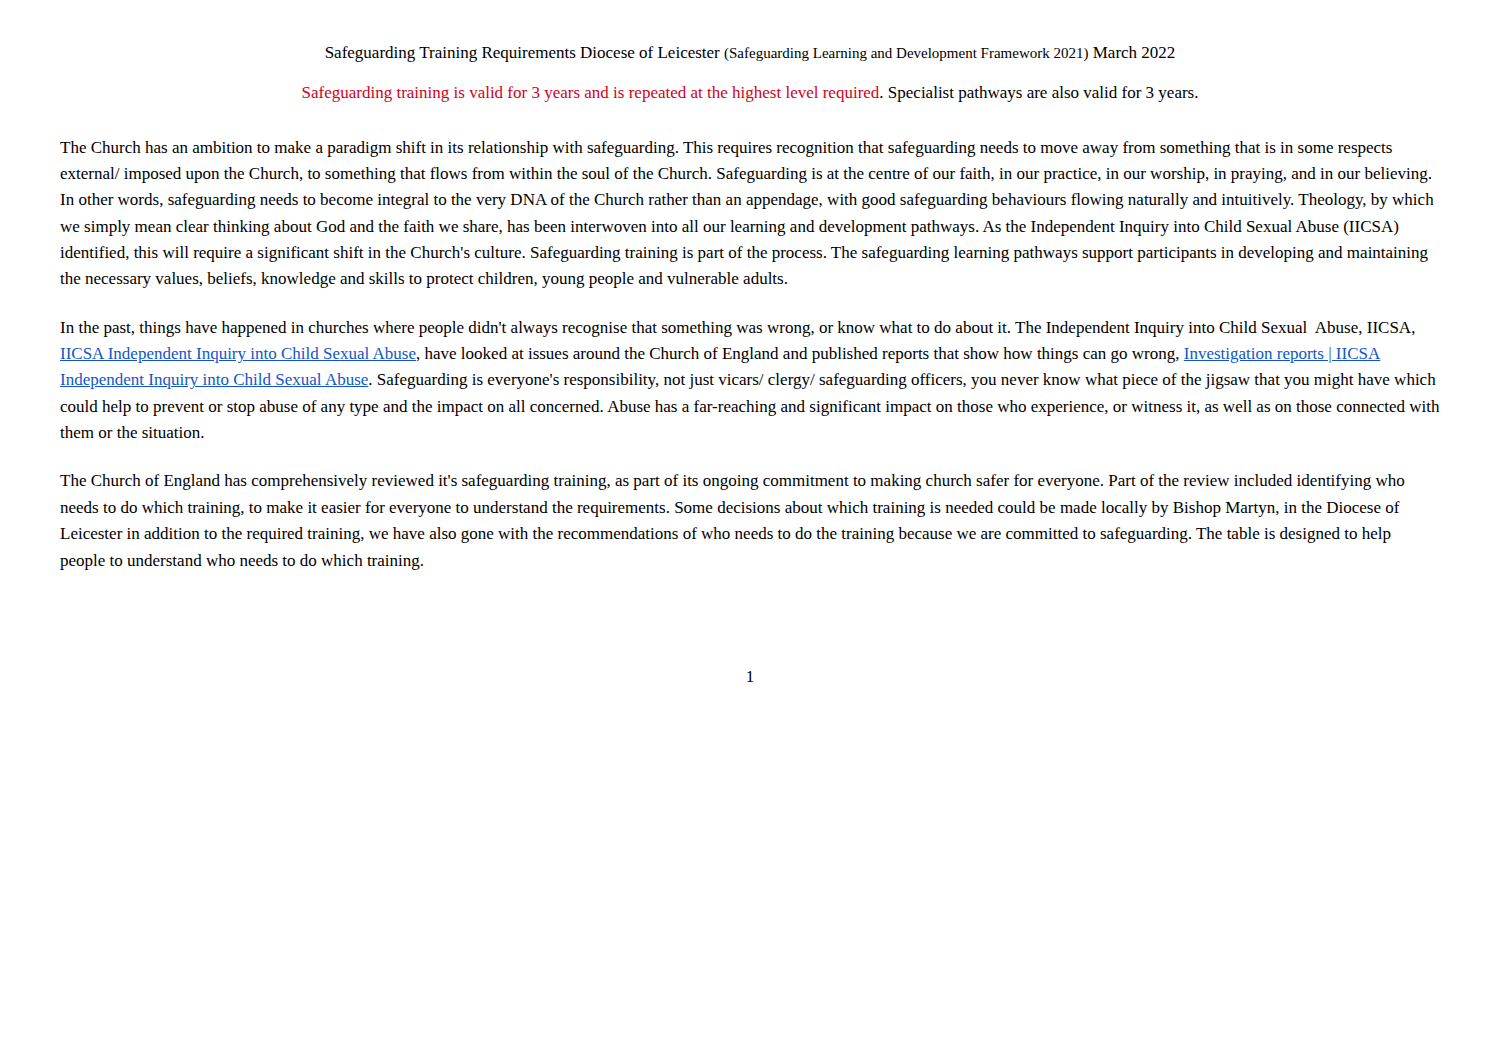Safeguarding Training Requirements Diocese of Leicester (Safeguarding Learning and Development Framework 2021) March 2022
Safeguarding training is valid for 3 years and is repeated at the highest level required. Specialist pathways are also valid for 3 years.
The Church has an ambition to make a paradigm shift in its relationship with safeguarding. This requires recognition that safeguarding needs to move away from something that is in some respects external/ imposed upon the Church, to something that flows from within the soul of the Church. Safeguarding is at the centre of our faith, in our practice, in our worship, in praying, and in our believing. In other words, safeguarding needs to become integral to the very DNA of the Church rather than an appendage, with good safeguarding behaviours flowing naturally and intuitively. Theology, by which we simply mean clear thinking about God and the faith we share, has been interwoven into all our learning and development pathways. As the Independent Inquiry into Child Sexual Abuse (IICSA) identified, this will require a significant shift in the Church's culture. Safeguarding training is part of the process. The safeguarding learning pathways support participants in developing and maintaining the necessary values, beliefs, knowledge and skills to protect children, young people and vulnerable adults.
In the past, things have happened in churches where people didn't always recognise that something was wrong, or know what to do about it. The Independent Inquiry into Child Sexual Abuse, IICSA, IICSA Independent Inquiry into Child Sexual Abuse, have looked at issues around the Church of England and published reports that show how things can go wrong, Investigation reports | IICSA Independent Inquiry into Child Sexual Abuse. Safeguarding is everyone's responsibility, not just vicars/ clergy/ safeguarding officers, you never know what piece of the jigsaw that you might have which could help to prevent or stop abuse of any type and the impact on all concerned. Abuse has a far-reaching and significant impact on those who experience, or witness it, as well as on those connected with them or the situation.
The Church of England has comprehensively reviewed it's safeguarding training, as part of its ongoing commitment to making church safer for everyone. Part of the review included identifying who needs to do which training, to make it easier for everyone to understand the requirements. Some decisions about which training is needed could be made locally by Bishop Martyn, in the Diocese of Leicester in addition to the required training, we have also gone with the recommendations of who needs to do the training because we are committed to safeguarding. The table is designed to help people to understand who needs to do which training.
1